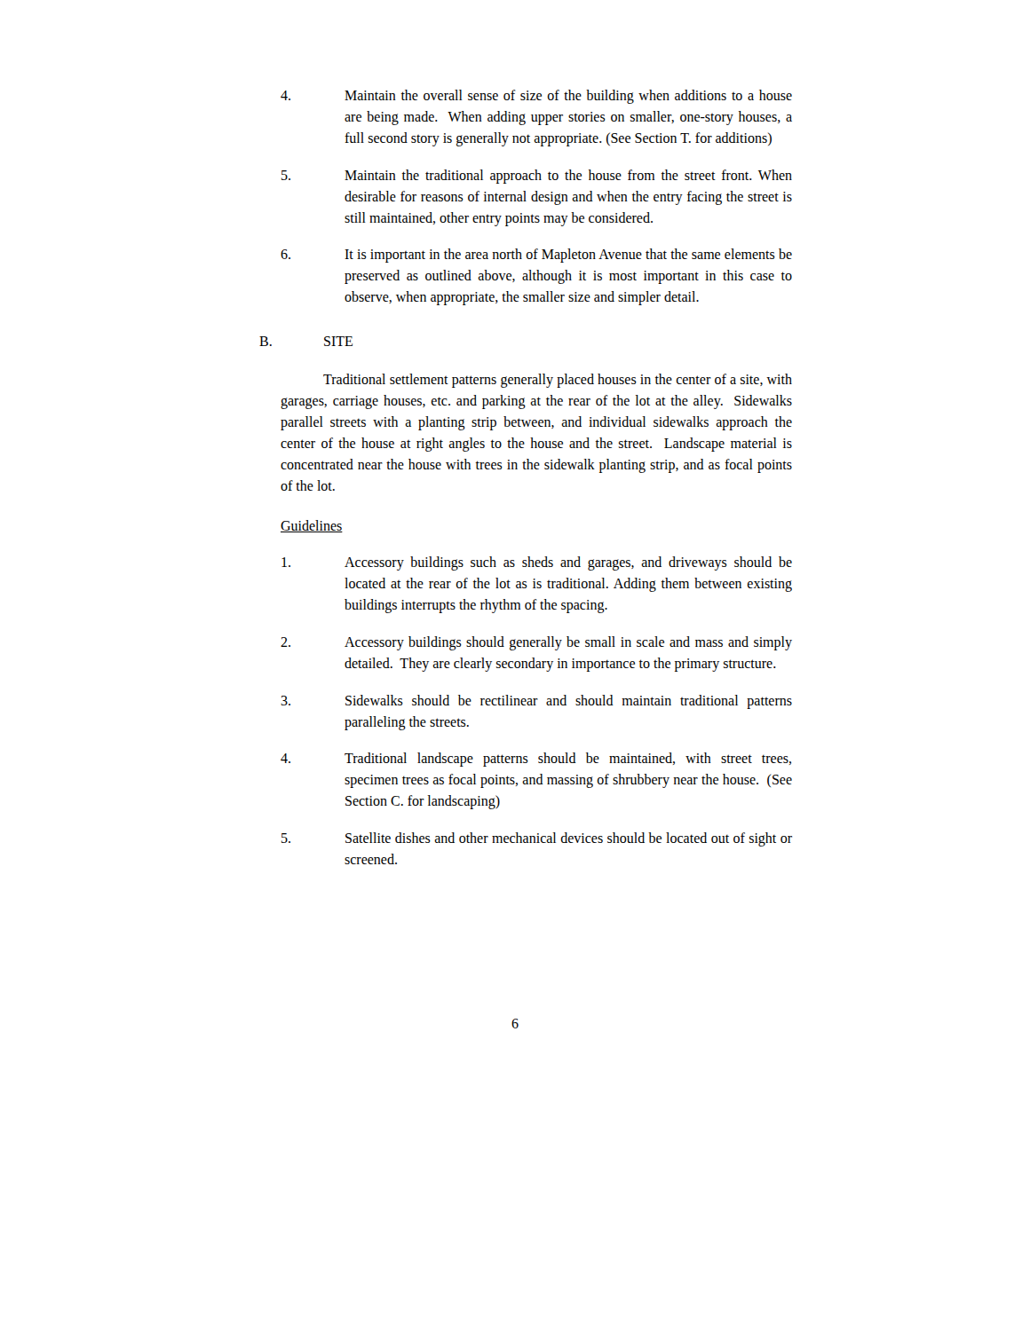4.
Maintain the overall sense of size of the building when additions to a house are being made. When adding upper stories on smaller, one-story houses, a full second story is generally not appropriate. (See Section T. for additions)
5.
Maintain the traditional approach to the house from the street front. When desirable for reasons of internal design and when the entry facing the street is still maintained, other entry points may be considered.
6.
It is important in the area north of Mapleton Avenue that the same elements be preserved as outlined above, although it is most important in this case to observe, when appropriate, the smaller size and simpler detail.
B.
SITE
Traditional settlement patterns generally placed houses in the center of a site, with garages, carriage houses, etc. and parking at the rear of the lot at the alley. Sidewalks parallel streets with a planting strip between, and individual sidewalks approach the center of the house at right angles to the house and the street. Landscape material is concentrated near the house with trees in the sidewalk planting strip, and as focal points of the lot.
Guidelines
1.
Accessory buildings such as sheds and garages, and driveways should be located at the rear of the lot as is traditional. Adding them between existing buildings interrupts the rhythm of the spacing.
2.
Accessory buildings should generally be small in scale and mass and simply detailed. They are clearly secondary in importance to the primary structure.
3.
Sidewalks should be rectilinear and should maintain traditional patterns paralleling the streets.
4.
Traditional landscape patterns should be maintained, with street trees, specimen trees as focal points, and massing of shrubbery near the house. (See Section C. for landscaping)
5.
Satellite dishes and other mechanical devices should be located out of sight or screened.
6